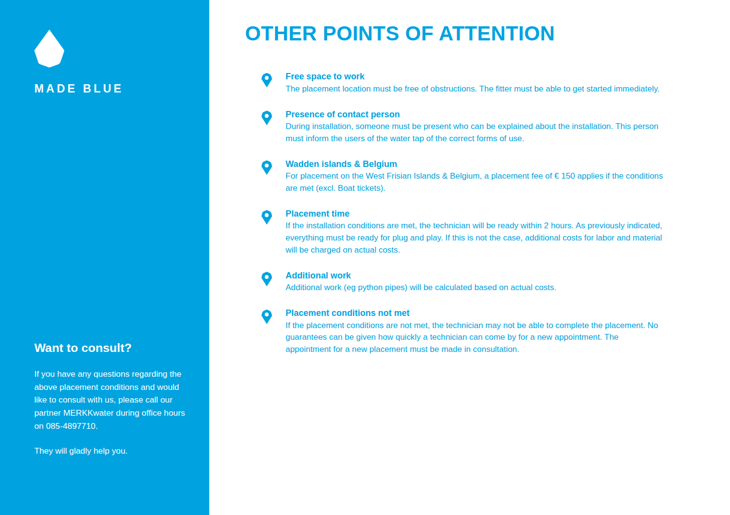MADE BLUE
Want to consult?
If you have any questions regarding the above placement conditions and would like to consult with us, please call our partner MERKKwater during office hours on 085-4897710.
They will gladly help you.
OTHER POINTS OF ATTENTION
Free space to work
The placement location must be free of obstructions. The fitter must be able to get started immediately.
Presence of contact person
During installation, someone must be present who can be explained about the installation. This person must inform the users of the water tap of the correct forms of use.
Wadden islands & Belgium
For placement on the West Frisian Islands & Belgium, a placement fee of € 150 applies if the conditions are met (excl. Boat tickets).
Placement time
If the installation conditions are met, the technician will be ready within 2 hours. As previously indicated, everything must be ready for plug and play. If this is not the case, additional costs for labor and material will be charged on actual costs.
Additional work
Additional work (eg python pipes) will be calculated based on actual costs.
Placement conditions not met
If the placement conditions are not met, the technician may not be able to complete the placement. No guarantees can be given how quickly a technician can come by for a new appointment. The appointment for a new placement must be made in consultation.